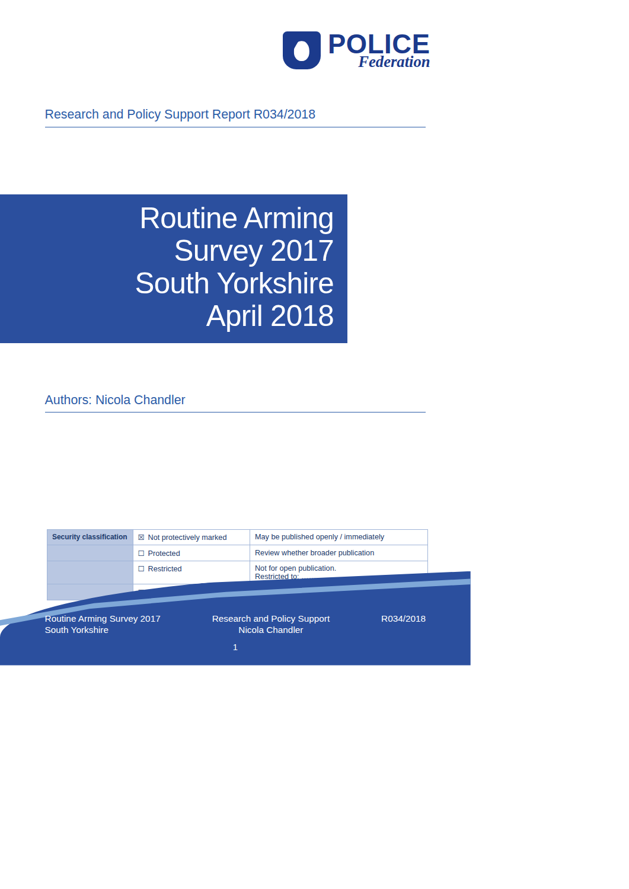POLICE Federation
Research and Policy Support Report R034/2018
Routine Arming Survey 2017
South Yorkshire
April 2018
Authors: Nicola Chandler
| Security classification | ☒ Not protectively marked | May be published openly / immediately |
| | ☐ Protected | Review whether broader publication |
| | ☐ Restricted | Not for open publication. Restricted to: ………….. |
| | ☐ Confidential | |
Routine Arming Survey 2017
South Yorkshire
Research and Policy Support
Nicola Chandler
R034/2018
1